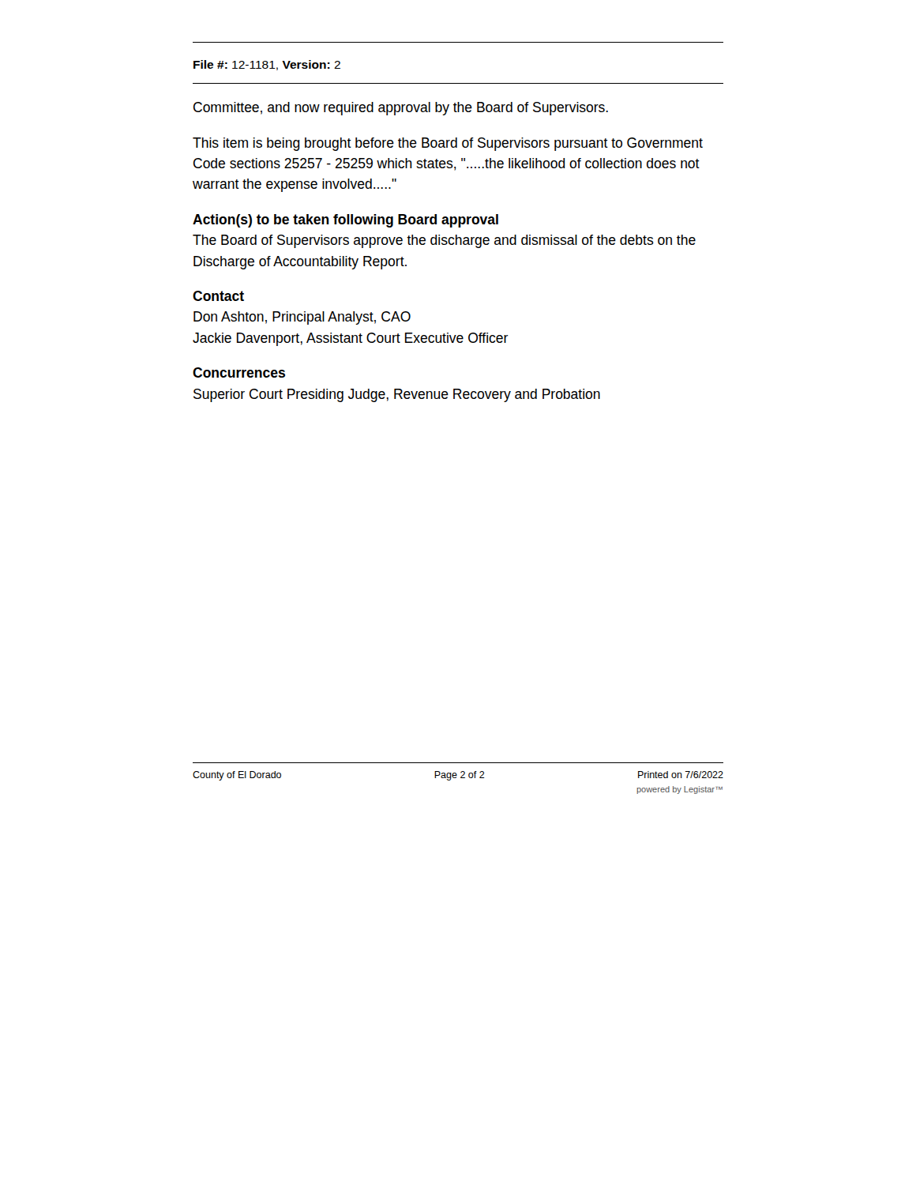File #: 12-1181, Version: 2
Committee, and now required approval by the Board of Supervisors.
This item is being brought before the Board of Supervisors pursuant to Government Code sections 25257 - 25259 which states, ".....the likelihood of collection does not warrant the expense involved....."
Action(s) to be taken following Board approval
The Board of Supervisors approve the discharge and dismissal of the debts on the Discharge of Accountability Report.
Contact
Don Ashton, Principal Analyst, CAO
Jackie Davenport, Assistant Court Executive Officer
Concurrences
Superior Court Presiding Judge, Revenue Recovery and Probation
County of El Dorado
Page 2 of 2
Printed on 7/6/2022
powered by Legistar™